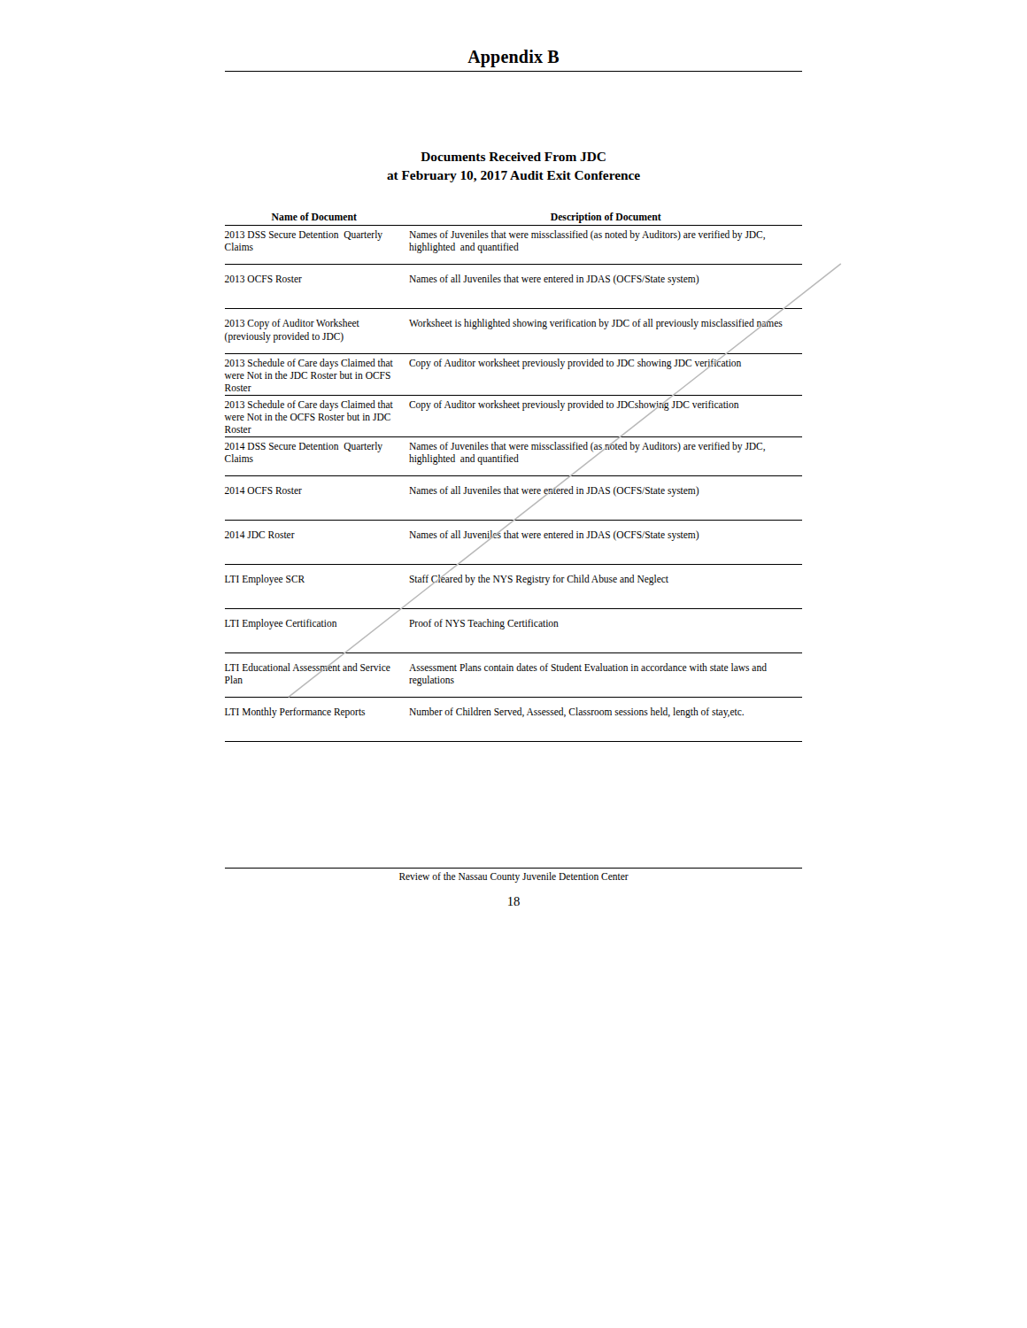Appendix B
Documents Received From JDC
at February 10, 2017 Audit Exit Conference
| Name of Document | Description of Document |
| --- | --- |
| 2013 DSS Secure Detention Quarterly Claims | Names of Juveniles that were missclassified (as noted by Auditors) are verified by JDC, highlighted and quantified |
| 2013 OCFS Roster | Names of all Juveniles that were entered in JDAS (OCFS/State system) |
| 2013 Copy of Auditor Worksheet (previously provided to JDC) | Worksheet is highlighted showing verification by JDC of all previously misclassified names |
| 2013 Schedule of Care days Claimed that were Not in the JDC Roster but in OCFS Roster | Copy of Auditor worksheet previously provided to JDC showing JDC verification |
| 2013 Schedule of Care days Claimed that were Not in the OCFS Roster but in JDC Roster | Copy of Auditor worksheet previously provided to JDCshowing JDC verification |
| 2014 DSS Secure Detention Quarterly Claims | Names of Juveniles that were missclassified (as noted by Auditors) are verified by JDC, highlighted and quantified |
| 2014 OCFS Roster | Names of all Juveniles that were entered in JDAS (OCFS/State system) |
| 2014 JDC Roster | Names of all Juveniles that were entered in JDAS (OCFS/State system) |
| LTI Employee SCR | Staff Cleared by the NYS Registry for Child Abuse and Neglect |
| LTI Employee Certification | Proof of NYS Teaching Certification |
| LTI Educational Assessment and Service Plan | Assessment Plans contain dates of Student Evaluation in accordance with state laws and regulations |
| LTI Monthly Performance Reports | Number of Children Served, Assessed, Classroom sessions held, length of stay,etc. |
Review of the Nassau County Juvenile Detention Center
18